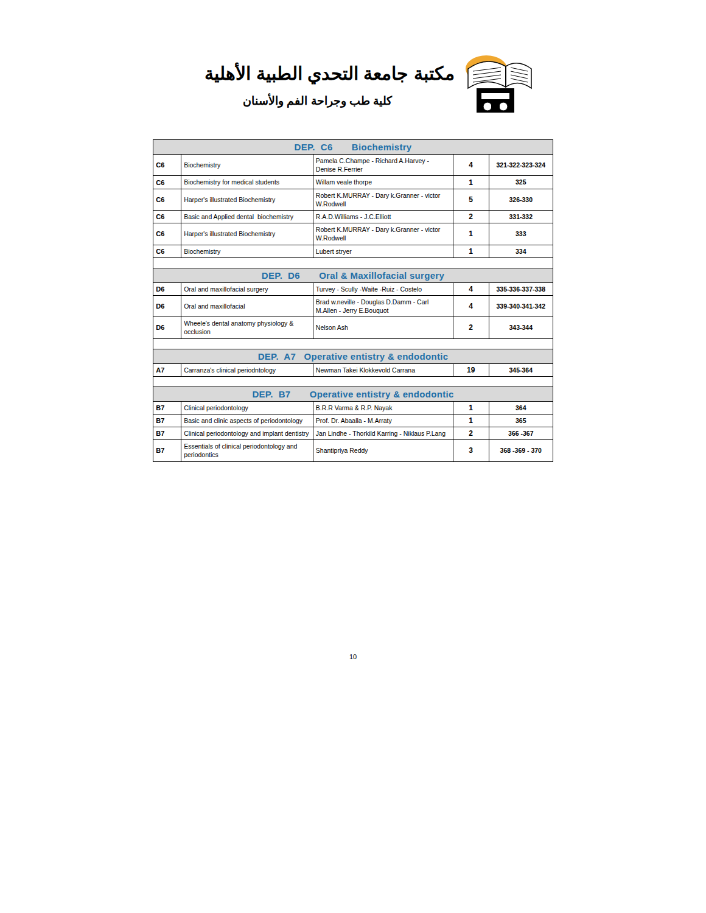مكتبة جامعة التحدي الطبية الأهلية
كلية طب وجراحة الفم والأسنان
| DEP. C6 Biochemistry |
| C6 | Biochemistry | Pamela C.Champe - Richard A.Harvey - Denise R.Ferrier | 4 | 321-322-323-324 |
| C6 | Biochemistry for medical students | Willam veale thorpe | 1 | 325 |
| C6 | Harper's illustrated Biochemistry | Robert K.MURRAY - Dary k.Granner - victor W.Rodwell | 5 | 326-330 |
| C6 | Basic and Applied dental biochemistry | R.A.D.Williams - J.C.Elliott | 2 | 331-332 |
| C6 | Harper's illustrated Biochemistry | Robert K.MURRAY - Dary k.Granner - victor W.Rodwell | 1 | 333 |
| C6 | Biochemistry | Lubert stryer | 1 | 334 |
| DEP. D6 Oral & Maxillofacial surgery |
| D6 | Oral and maxillofacial surgery | Turvey - Scully -Waite -Ruiz - Costelo | 4 | 335-336-337-338 |
| D6 | Oral and maxillofacial | Brad w.neville - Douglas D.Damm - Carl M.Allen - Jerry E.Bouquot | 4 | 339-340-341-342 |
| D6 | Wheele's dental anatomy physiology & occlusion | Nelson Ash | 2 | 343-344 |
| DEP. A7 Operative entistry & endodontic |
| A7 | Carranza's clinical periodntology | Newman Takei Klokkevold Carrana | 19 | 345-364 |
| DEP. B7 Operative entistry & endodontic |
| B7 | Clinical periodontology | B.R.R Varma & R.P. Nayak | 1 | 364 |
| B7 | Basic and clinic aspects of periodontology | Prof. Dr. Abaalla - M.Arraty | 1 | 365 |
| B7 | Clinical periodontology and implant dentistry | Jan Lindhe - Thorkild Karring - Niklaus P.Lang | 2 | 366 -367 |
| B7 | Essentials of clinical periodontology and periodontics | Shantipriya Reddy | 3 | 368 -369 - 370 |
10